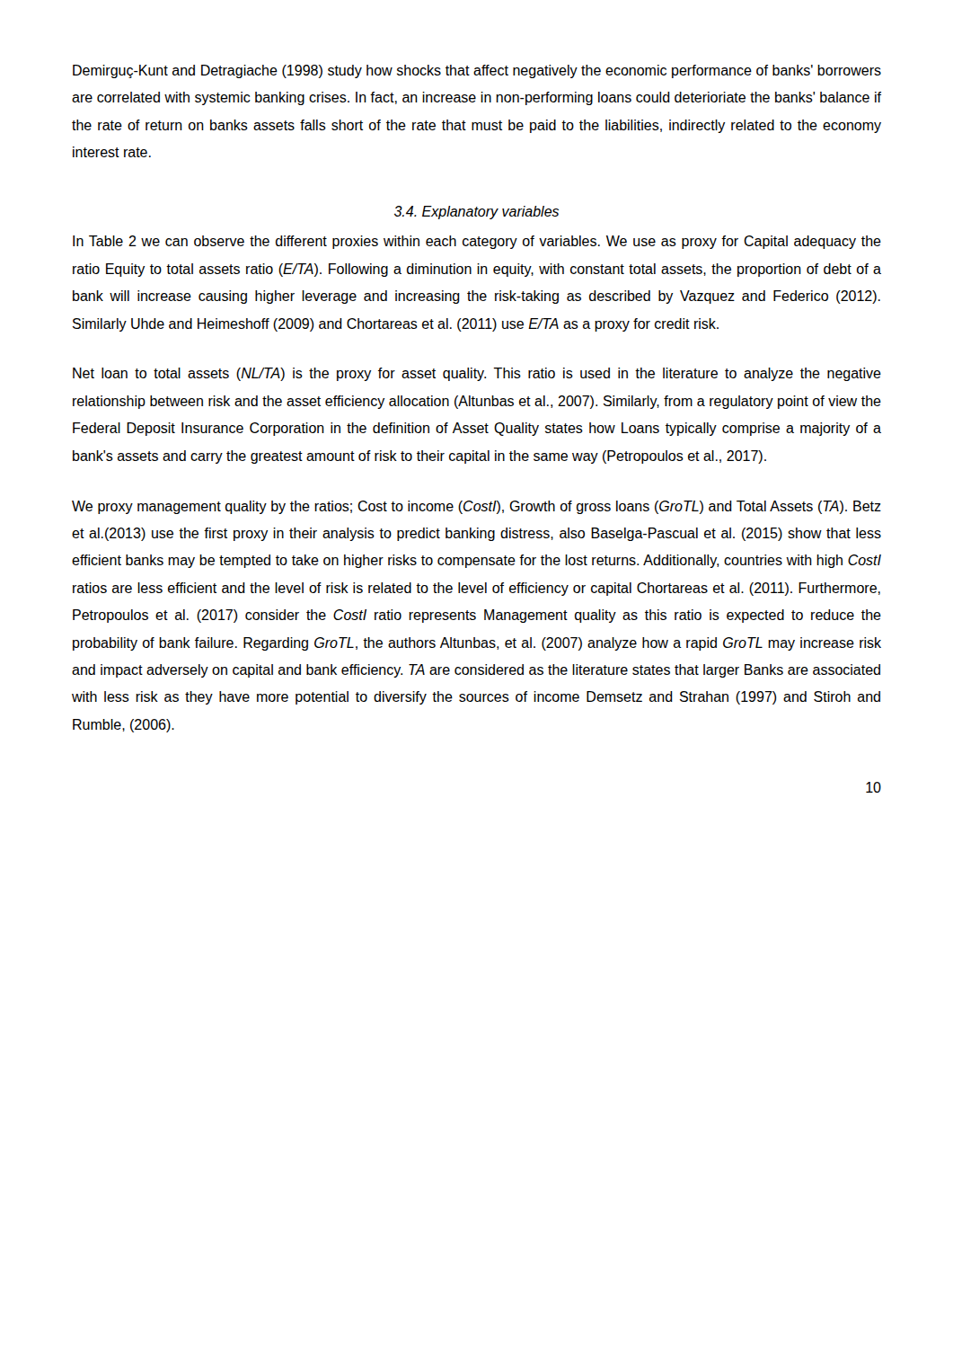Demirguç-Kunt and Detragiache (1998) study how shocks that affect negatively the economic performance of banks' borrowers are correlated with systemic banking crises. In fact, an increase in non-performing loans could deterioriate the banks' balance if the rate of return on banks assets falls short of the rate that must be paid to the liabilities, indirectly related to the economy interest rate.
3.4. Explanatory variables
In Table 2 we can observe the different proxies within each category of variables. We use as proxy for Capital adequacy the ratio Equity to total assets ratio (E/TA). Following a diminution in equity, with constant total assets, the proportion of debt of a bank will increase causing higher leverage and increasing the risk-taking as described by Vazquez and Federico (2012). Similarly Uhde and Heimeshoff (2009) and Chortareas et al. (2011) use E/TA as a proxy for credit risk.
Net loan to total assets (NL/TA) is the proxy for asset quality. This ratio is used in the literature to analyze the negative relationship between risk and the asset efficiency allocation (Altunbas et al., 2007). Similarly, from a regulatory point of view the Federal Deposit Insurance Corporation in the definition of Asset Quality states how Loans typically comprise a majority of a bank's assets and carry the greatest amount of risk to their capital in the same way (Petropoulos et al., 2017).
We proxy management quality by the ratios; Cost to income (CostI), Growth of gross loans (GroTL) and Total Assets (TA). Betz et al.(2013) use the first proxy in their analysis to predict banking distress, also Baselga-Pascual et al. (2015) show that less efficient banks may be tempted to take on higher risks to compensate for the lost returns. Additionally, countries with high CostI ratios are less efficient and the level of risk is related to the level of efficiency or capital Chortareas et al. (2011). Furthermore, Petropoulos et al. (2017) consider the CostI ratio represents Management quality as this ratio is expected to reduce the probability of bank failure. Regarding GroTL, the authors Altunbas, et al. (2007) analyze how a rapid GroTL may increase risk and impact adversely on capital and bank efficiency. TA are considered as the literature states that larger Banks are associated with less risk as they have more potential to diversify the sources of income Demsetz and Strahan (1997) and Stiroh and Rumble, (2006).
10